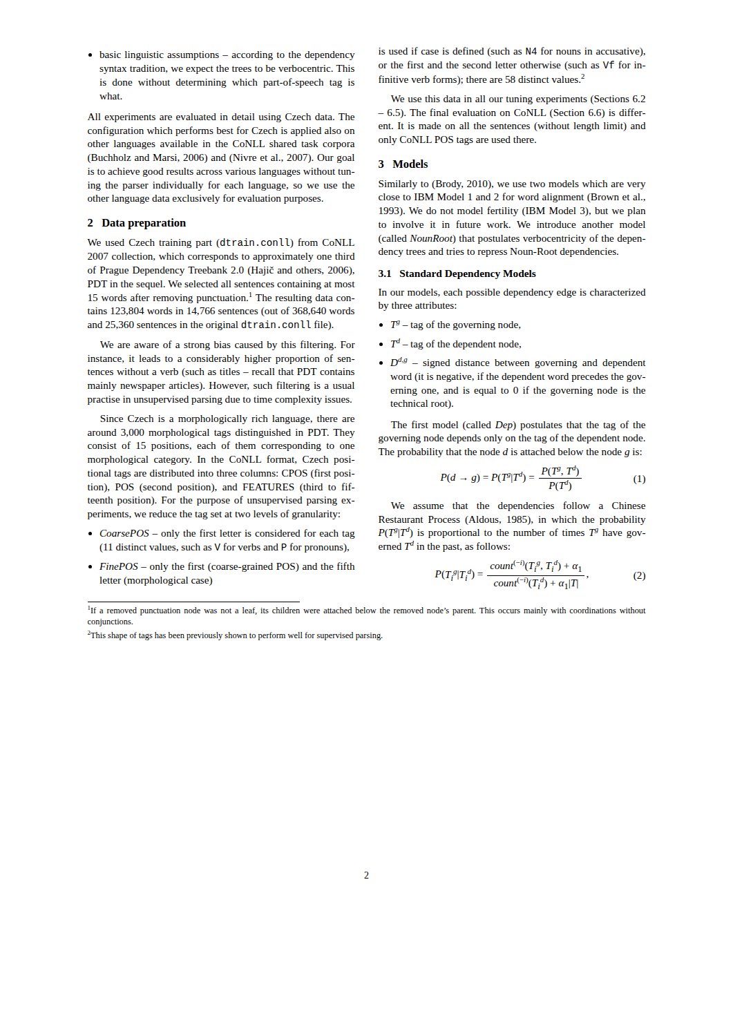basic linguistic assumptions – according to the dependency syntax tradition, we expect the trees to be verbocentric. This is done without determining which part-of-speech tag is what.
All experiments are evaluated in detail using Czech data. The configuration which performs best for Czech is applied also on other languages available in the CoNLL shared task corpora (Buchholz and Marsi, 2006) and (Nivre et al., 2007). Our goal is to achieve good results across various languages without tuning the parser individually for each language, so we use the other language data exclusively for evaluation purposes.
2 Data preparation
We used Czech training part (dtrain.conll) from CoNLL 2007 collection, which corresponds to approximately one third of Prague Dependency Treebank 2.0 (Hajič and others, 2006), PDT in the sequel. We selected all sentences containing at most 15 words after removing punctuation.1 The resulting data contains 123,804 words in 14,766 sentences (out of 368,640 words and 25,360 sentences in the original dtrain.conll file).
We are aware of a strong bias caused by this filtering. For instance, it leads to a considerably higher proportion of sentences without a verb (such as titles – recall that PDT contains mainly newspaper articles). However, such filtering is a usual practise in unsupervised parsing due to time complexity issues.
Since Czech is a morphologically rich language, there are around 3,000 morphological tags distinguished in PDT. They consist of 15 positions, each of them corresponding to one morphological category. In the CoNLL format, Czech positional tags are distributed into three columns: CPOS (first position), POS (second position), and FEATURES (third to fifteenth position). For the purpose of unsupervised parsing experiments, we reduce the tag set at two levels of granularity:
CoarsePOS – only the first letter is considered for each tag (11 distinct values, such as V for verbs and P for pronouns),
FinePOS – only the first (coarse-grained POS) and the fifth letter (morphological case)
is used if case is defined (such as N4 for nouns in accusative), or the first and the second letter otherwise (such as Vf for infinitive verb forms); there are 58 distinct values.2
We use this data in all our tuning experiments (Sections 6.2 – 6.5). The final evaluation on CoNLL (Section 6.6) is different. It is made on all the sentences (without length limit) and only CoNLL POS tags are used there.
3 Models
Similarly to (Brody, 2010), we use two models which are very close to IBM Model 1 and 2 for word alignment (Brown et al., 1993). We do not model fertility (IBM Model 3), but we plan to involve it in future work. We introduce another model (called NounRoot) that postulates verbocentricity of the dependency trees and tries to repress Noun-Root dependencies.
3.1 Standard Dependency Models
In our models, each possible dependency edge is characterized by three attributes:
Tg – tag of the governing node,
Td – tag of the dependent node,
Dd,g – signed distance between governing and dependent word (it is negative, if the dependent word precedes the governing one, and is equal to 0 if the governing node is the technical root).
The first model (called Dep) postulates that the tag of the governing node depends only on the tag of the dependent node. The probability that the node d is attached below the node g is:
P(d → g) = P(Tg|Td) = P(Tg, Td) P(Td) (1)
We assume that the dependencies follow a Chinese Restaurant Process (Aldous, 1985), in which the probability P(Tg|Td) is proportional to the number of times Tg have governed Td in the past, as follows:
P(Tig|Tid) = count(−i)(Tig, Tid) + α1 count(−i)(Tid) + α1|T| , (2)
1If a removed punctuation node was not a leaf, its children were attached below the removed node’s parent. This occurs mainly with coordinations without conjunctions.
2This shape of tags has been previously shown to perform well for supervised parsing.
2